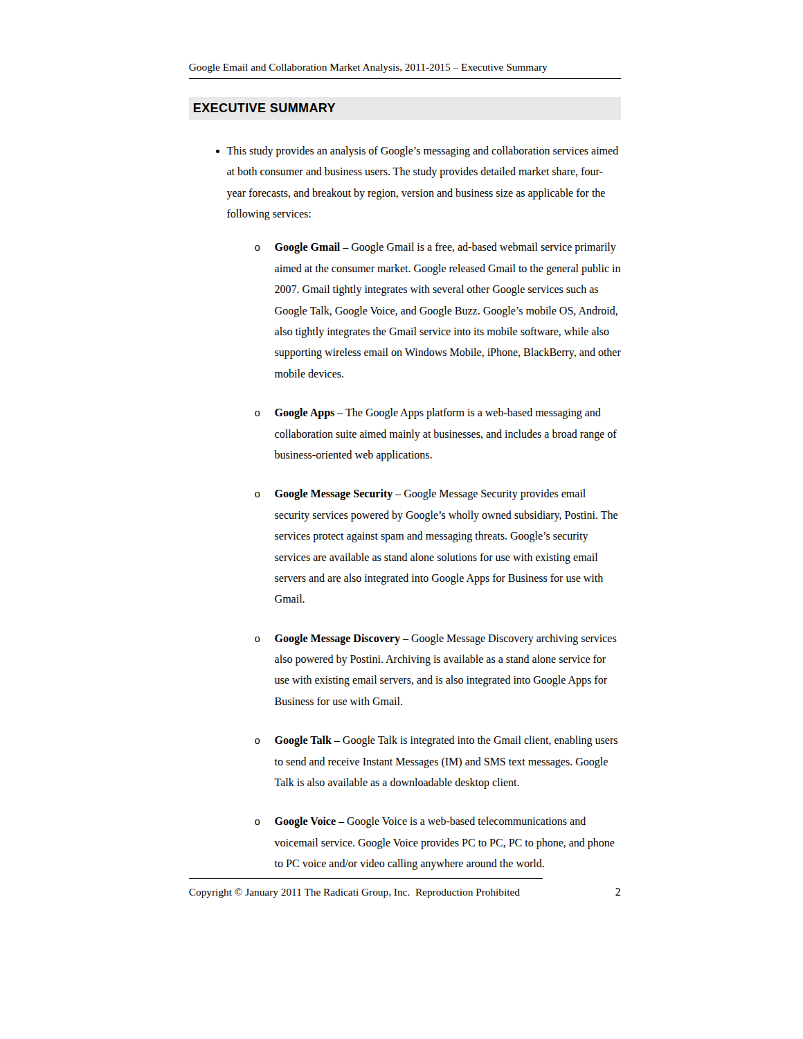Google Email and Collaboration Market Analysis, 2011-2015 – Executive Summary
EXECUTIVE SUMMARY
This study provides an analysis of Google’s messaging and collaboration services aimed at both consumer and business users. The study provides detailed market share, four-year forecasts, and breakout by region, version and business size as applicable for the following services:
Google Gmail – Google Gmail is a free, ad-based webmail service primarily aimed at the consumer market. Google released Gmail to the general public in 2007. Gmail tightly integrates with several other Google services such as Google Talk, Google Voice, and Google Buzz. Google’s mobile OS, Android, also tightly integrates the Gmail service into its mobile software, while also supporting wireless email on Windows Mobile, iPhone, BlackBerry, and other mobile devices.
Google Apps – The Google Apps platform is a web-based messaging and collaboration suite aimed mainly at businesses, and includes a broad range of business-oriented web applications.
Google Message Security – Google Message Security provides email security services powered by Google’s wholly owned subsidiary, Postini. The services protect against spam and messaging threats. Google’s security services are available as stand alone solutions for use with existing email servers and are also integrated into Google Apps for Business for use with Gmail.
Google Message Discovery – Google Message Discovery archiving services also powered by Postini. Archiving is available as a stand alone service for use with existing email servers, and is also integrated into Google Apps for Business for use with Gmail.
Google Talk – Google Talk is integrated into the Gmail client, enabling users to send and receive Instant Messages (IM) and SMS text messages. Google Talk is also available as a downloadable desktop client.
Google Voice – Google Voice is a web-based telecommunications and voicemail service. Google Voice provides PC to PC, PC to phone, and phone to PC voice and/or video calling anywhere around the world.
Copyright © January 2011 The Radicati Group, Inc. Reproduction Prohibited 2